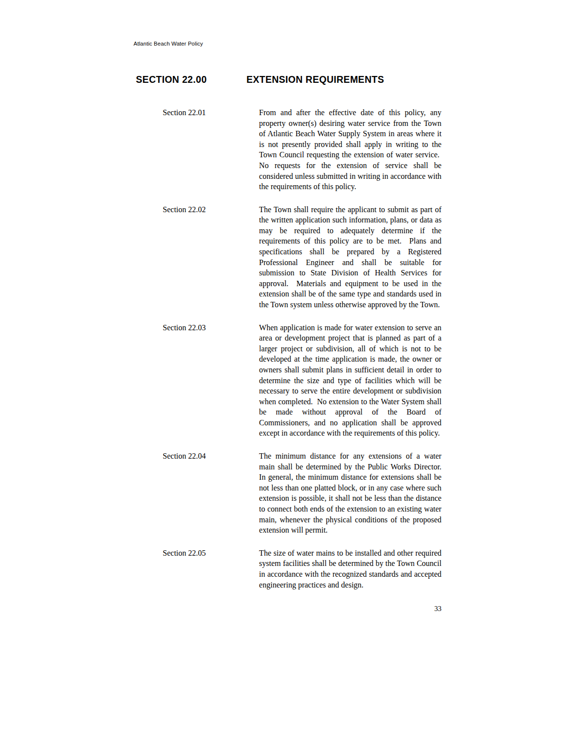Atlantic Beach Water Policy
SECTION 22.00 EXTENSION REQUIREMENTS
Section 22.01
From and after the effective date of this policy, any property owner(s) desiring water service from the Town of Atlantic Beach Water Supply System in areas where it is not presently provided shall apply in writing to the Town Council requesting the extension of water service. No requests for the extension of service shall be considered unless submitted in writing in accordance with the requirements of this policy.
Section 22.02
The Town shall require the applicant to submit as part of the written application such information, plans, or data as may be required to adequately determine if the requirements of this policy are to be met. Plans and specifications shall be prepared by a Registered Professional Engineer and shall be suitable for submission to State Division of Health Services for approval. Materials and equipment to be used in the extension shall be of the same type and standards used in the Town system unless otherwise approved by the Town.
Section 22.03
When application is made for water extension to serve an area or development project that is planned as part of a larger project or subdivision, all of which is not to be developed at the time application is made, the owner or owners shall submit plans in sufficient detail in order to determine the size and type of facilities which will be necessary to serve the entire development or subdivision when completed. No extension to the Water System shall be made without approval of the Board of Commissioners, and no application shall be approved except in accordance with the requirements of this policy.
Section 22.04
The minimum distance for any extensions of a water main shall be determined by the Public Works Director. In general, the minimum distance for extensions shall be not less than one platted block, or in any case where such extension is possible, it shall not be less than the distance to connect both ends of the extension to an existing water main, whenever the physical conditions of the proposed extension will permit.
Section 22.05
The size of water mains to be installed and other required system facilities shall be determined by the Town Council in accordance with the recognized standards and accepted engineering practices and design.
33